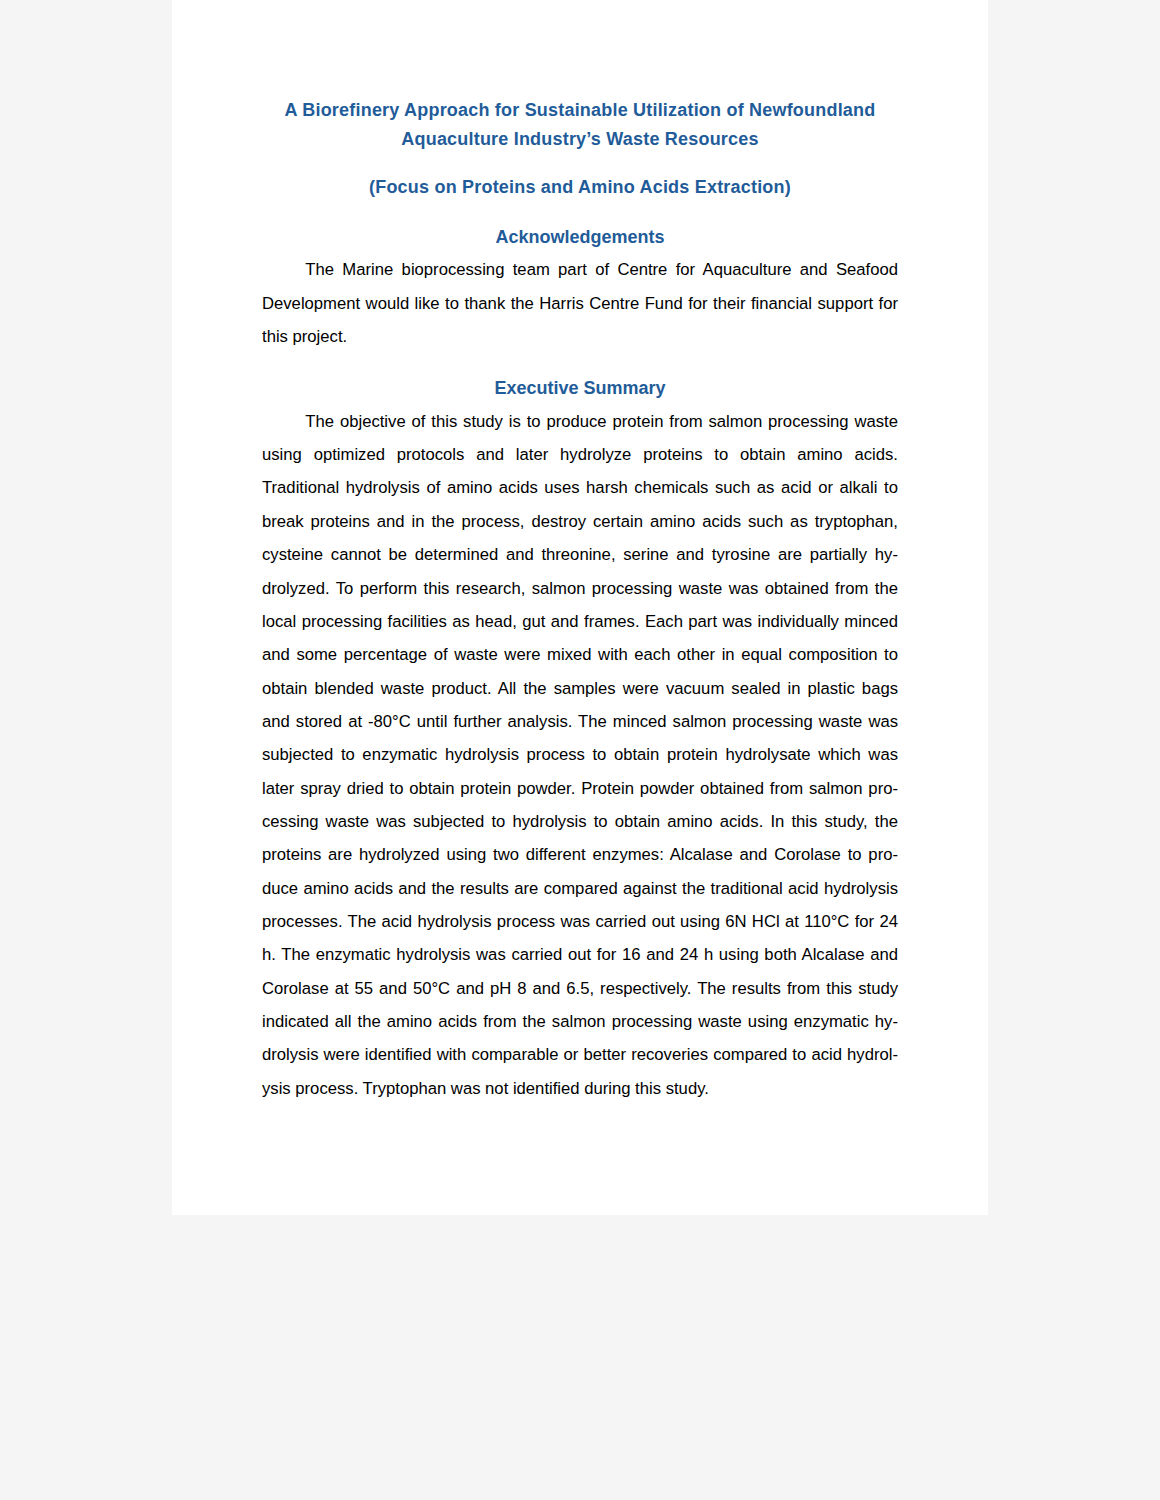A Biorefinery Approach for Sustainable Utilization of Newfoundland Aquaculture Industry’s Waste Resources (Focus on Proteins and Amino Acids Extraction)
Acknowledgements
The Marine bioprocessing team part of Centre for Aquaculture and Seafood Development would like to thank the Harris Centre Fund for their financial support for this project.
Executive Summary
The objective of this study is to produce protein from salmon processing waste using optimized protocols and later hydrolyze proteins to obtain amino acids. Traditional hydrolysis of amino acids uses harsh chemicals such as acid or alkali to break proteins and in the process, destroy certain amino acids such as tryptophan, cysteine cannot be determined and threonine, serine and tyrosine are partially hydrolyzed. To perform this research, salmon processing waste was obtained from the local processing facilities as head, gut and frames. Each part was individually minced and some percentage of waste were mixed with each other in equal composition to obtain blended waste product. All the samples were vacuum sealed in plastic bags and stored at -80°C until further analysis. The minced salmon processing waste was subjected to enzymatic hydrolysis process to obtain protein hydrolysate which was later spray dried to obtain protein powder. Protein powder obtained from salmon processing waste was subjected to hydrolysis to obtain amino acids. In this study, the proteins are hydrolyzed using two different enzymes: Alcalase and Corolase to produce amino acids and the results are compared against the traditional acid hydrolysis processes. The acid hydrolysis process was carried out using 6N HCl at 110°C for 24 h. The enzymatic hydrolysis was carried out for 16 and 24 h using both Alcalase and Corolase at 55 and 50°C and pH 8 and 6.5, respectively. The results from this study indicated all the amino acids from the salmon processing waste using enzymatic hydrolysis were identified with comparable or better recoveries compared to acid hydrolysis process. Tryptophan was not identified during this study.